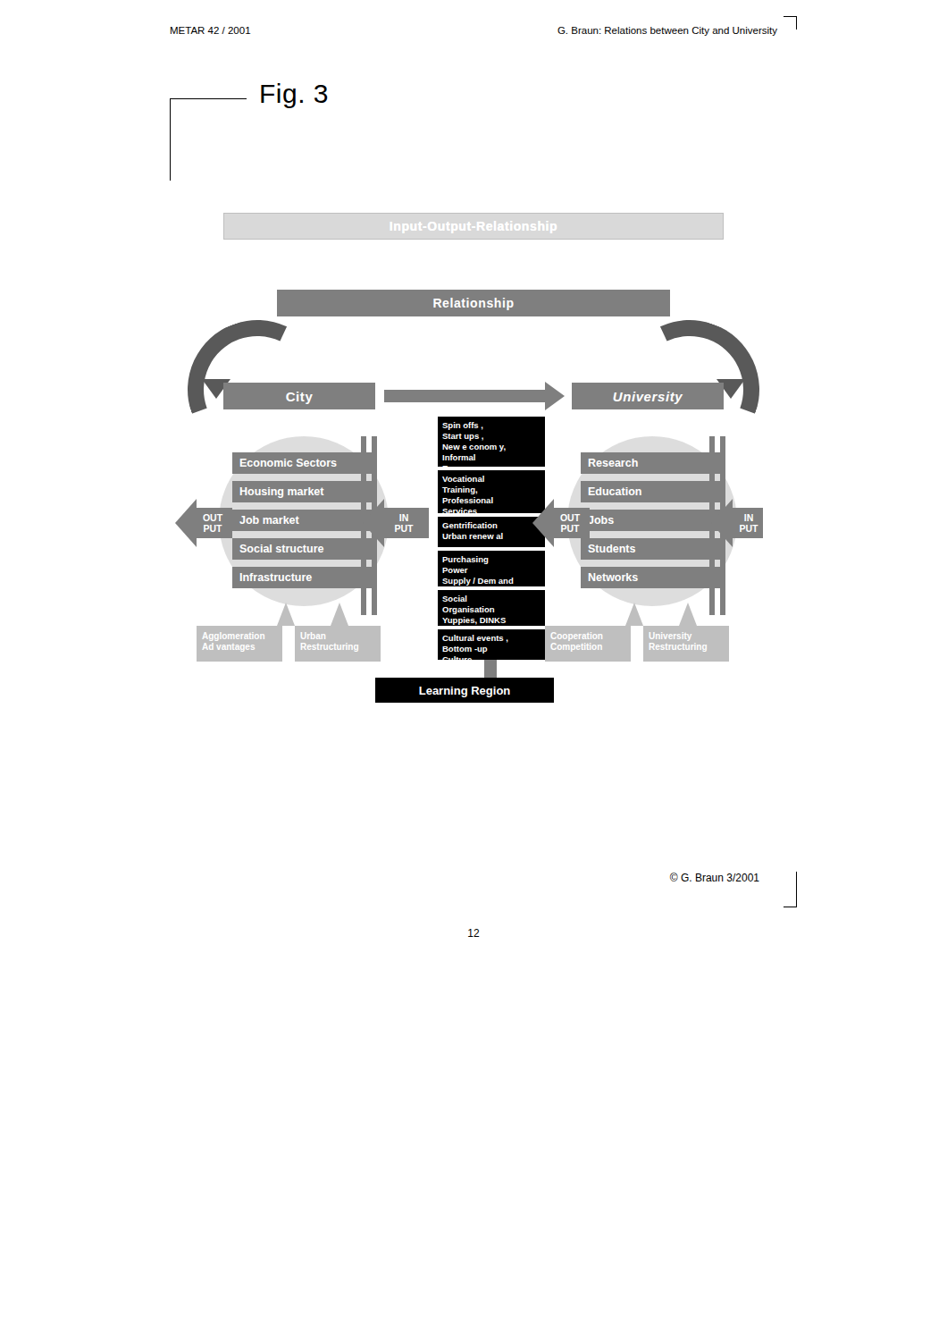METAR 42 / 2001
G. Braun: Relations between City and University
Fig. 3
Input-Output-Relationship
Relationship
City
University
Economic Sectors
Housing market
Job market
Social structure
Infrastructure
Research
Education
Jobs
Students
Networks
Spin offs ,
Start ups ,
New e conom y,
Informal
Economy
Vocational
Training,
Professional
Services
Gentrification
Urban renew al
Purchasing
Power
Supply / Dem and
Social
Organisation
Yuppies, DINKS
Cultural events ,
Bottom -up
Culture
OUT
PUT
IN
PUT
OUT
PUT
IN
PUT
Agglomeration
Ad vantages
Urban
Restructuring
Cooperation
Competition
University
Restructuring
Learning Region
© G. Braun 3/2001
12